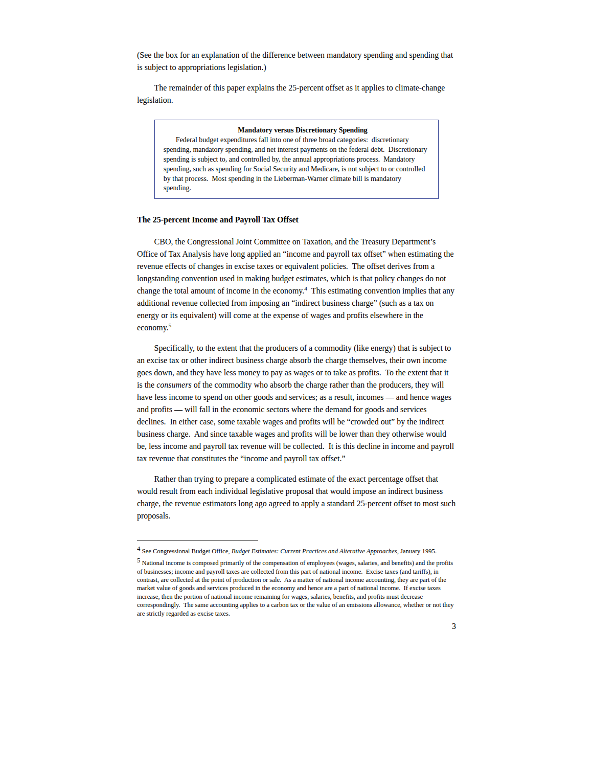(See the box for an explanation of the difference between mandatory spending and spending that is subject to appropriations legislation.)
The remainder of this paper explains the 25-percent offset as it applies to climate-change legislation.
Mandatory versus Discretionary Spending
Federal budget expenditures fall into one of three broad categories: discretionary spending, mandatory spending, and net interest payments on the federal debt. Discretionary spending is subject to, and controlled by, the annual appropriations process. Mandatory spending, such as spending for Social Security and Medicare, is not subject to or controlled by that process. Most spending in the Lieberman-Warner climate bill is mandatory spending.
The 25-percent Income and Payroll Tax Offset
CBO, the Congressional Joint Committee on Taxation, and the Treasury Department’s Office of Tax Analysis have long applied an “income and payroll tax offset” when estimating the revenue effects of changes in excise taxes or equivalent policies. The offset derives from a longstanding convention used in making budget estimates, which is that policy changes do not change the total amount of income in the economy.4 This estimating convention implies that any additional revenue collected from imposing an “indirect business charge” (such as a tax on energy or its equivalent) will come at the expense of wages and profits elsewhere in the economy.5
Specifically, to the extent that the producers of a commodity (like energy) that is subject to an excise tax or other indirect business charge absorb the charge themselves, their own income goes down, and they have less money to pay as wages or to take as profits. To the extent that it is the consumers of the commodity who absorb the charge rather than the producers, they will have less income to spend on other goods and services; as a result, incomes — and hence wages and profits — will fall in the economic sectors where the demand for goods and services declines. In either case, some taxable wages and profits will be “crowded out” by the indirect business charge. And since taxable wages and profits will be lower than they otherwise would be, less income and payroll tax revenue will be collected. It is this decline in income and payroll tax revenue that constitutes the “income and payroll tax offset.”
Rather than trying to prepare a complicated estimate of the exact percentage offset that would result from each individual legislative proposal that would impose an indirect business charge, the revenue estimators long ago agreed to apply a standard 25-percent offset to most such proposals.
4 See Congressional Budget Office, Budget Estimates: Current Practices and Alterative Approaches, January 1995.
5 National income is composed primarily of the compensation of employees (wages, salaries, and benefits) and the profits of businesses; income and payroll taxes are collected from this part of national income. Excise taxes (and tariffs), in contrast, are collected at the point of production or sale. As a matter of national income accounting, they are part of the market value of goods and services produced in the economy and hence are a part of national income. If excise taxes increase, then the portion of national income remaining for wages, salaries, benefits, and profits must decrease correspondingly. The same accounting applies to a carbon tax or the value of an emissions allowance, whether or not they are strictly regarded as excise taxes.
3